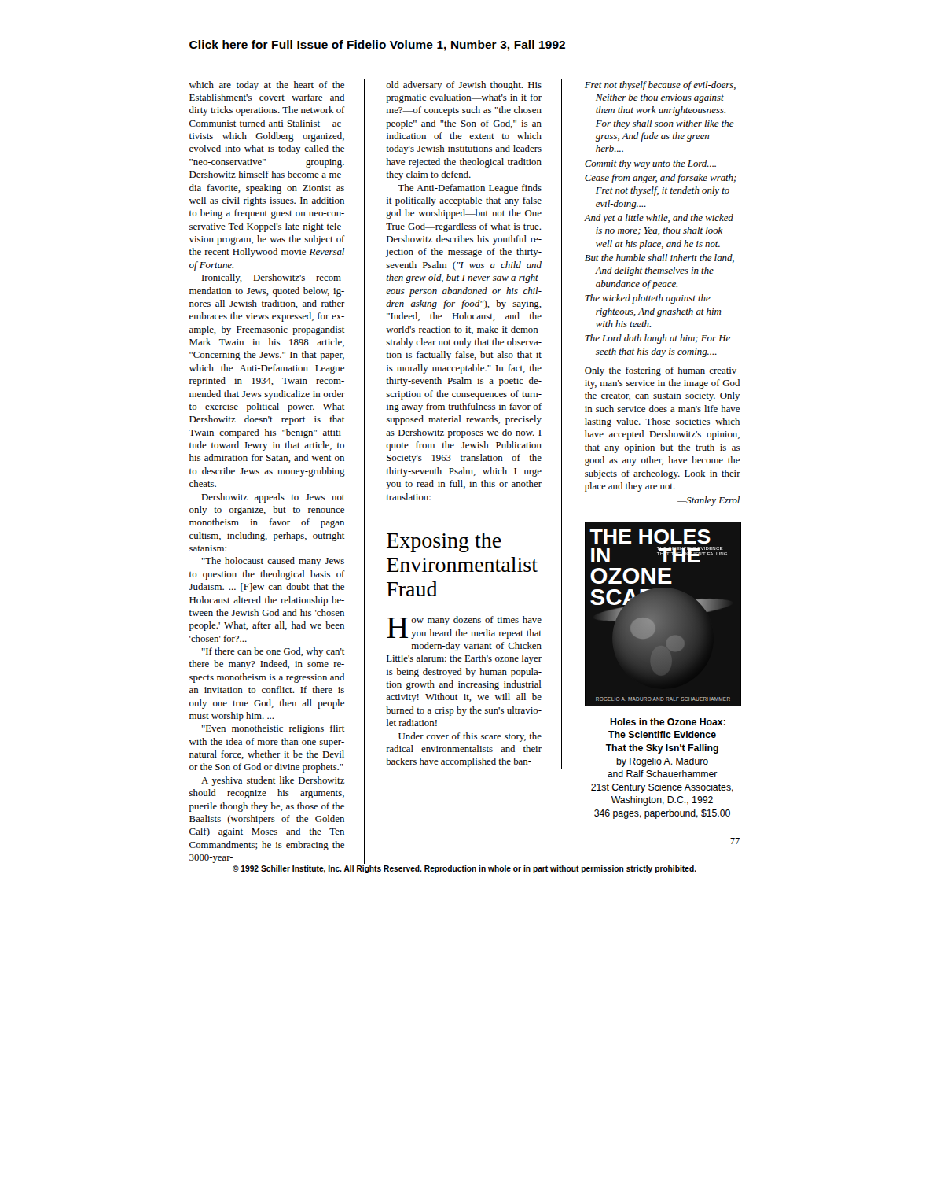Click here for Full Issue of Fidelio Volume 1, Number 3, Fall 1992
which are today at the heart of the Establishment's covert warfare and dirty tricks operations. The network of Communist-turned-anti-Stalinist activists which Goldberg organized, evolved into what is today called the "neo-conservative" grouping. Dershowitz himself has become a media favorite, speaking on Zionist as well as civil rights issues. In addition to being a frequent guest on neo-conservative Ted Koppel's late-night television program, he was the subject of the recent Hollywood movie Reversal of Fortune.
Ironically, Dershowitz's recommendation to Jews, quoted below, ignores all Jewish tradition, and rather embraces the views expressed, for example, by Freemasonic propagandist Mark Twain in his 1898 article, "Concerning the Jews." In that paper, which the Anti-Defamation League reprinted in 1934, Twain recommended that Jews syndicalize in order to exercise political power. What Dershowitz doesn't report is that Twain compared his "benign" attititude toward Jewry in that article, to his admiration for Satan, and went on to describe Jews as money-grubbing cheats.
Dershowitz appeals to Jews not only to organize, but to renounce monotheism in favor of pagan cultism, including, perhaps, outright satanism:
"The holocaust caused many Jews to question the theological basis of Judaism. ... [F]ew can doubt that the Holocaust altered the relationship between the Jewish God and his 'chosen people.' What, after all, had we been 'chosen' for?...
"If there can be one God, why can't there be many? Indeed, in some respects monotheism is a regression and an invitation to conflict. If there is only one true God, then all people must worship him. ...
"Even monotheistic religions flirt with the idea of more than one supernatural force, whether it be the Devil or the Son of God or divine prophets."
A yeshiva student like Dershowitz should recognize his arguments, puerile though they be, as those of the Baalists (worshipers of the Golden Calf) againt Moses and the Ten Commandments; he is embracing the 3000-year-
old adversary of Jewish thought. His pragmatic evaluation—what's in it for me?—of concepts such as "the chosen people" and "the Son of God," is an indication of the extent to which today's Jewish institutions and leaders have rejected the theological tradition they claim to defend.
The Anti-Defamation League finds it politically acceptable that any false god be worshipped—but not the One True God—regardless of what is true. Dershowitz describes his youthful rejection of the message of the thirty-seventh Psalm ("I was a child and then grew old, but I never saw a righteous person abandoned or his children asking for food"), by saying, "Indeed, the Holocaust, and the world's reaction to it, make it demonstrably clear not only that the observation is factually false, but also that it is morally unacceptable." In fact, the thirty-seventh Psalm is a poetic description of the consequences of turning away from truthfulness in favor of supposed material rewards, precisely as Dershowitz proposes we do now. I quote from the Jewish Publication Society's 1963 translation of the thirty-seventh Psalm, which I urge you to read in full, in this or another translation:
Exposing the Environmentalist Fraud
How many dozens of times have you heard the media repeat that modern-day variant of Chicken Little's alarum: the Earth's ozone layer is being destroyed by human population growth and increasing industrial activity! Without it, we will all be burned to a crisp by the sun's ultraviolet radiation!
Under cover of this scare story, the radical environmentalists and their backers have accomplished the ban-
Fret not thyself because of evil-doers, Neither be thou envious against them that work unrighteousness. For they shall soon wither like the grass, And fade as the green herb....
Commit thy way unto the Lord....
Cease from anger, and forsake wrath; Fret not thyself, it tendeth only to evil-doing....
And yet a little while, and the wicked is no more; Yea, thou shalt look well at his place, and he is not.
But the humble shall inherit the land, And delight themselves in the abundance of peace.
The wicked plotteth against the righteous, And gnasheth at him with his teeth.
The Lord doth laugh at him; For He seeth that his day is coming....
Only the fostering of human creativity, man's service in the image of God the creator, can sustain society. Only in such service does a man's life have lasting value. Those societies which have accepted Dershowitz's opinion, that any opinion but the truth is as good as any other, have become the subjects of archeology. Look in their place and they are not.
—Stanley Ezrol
The Holes
In The
Ozone
Scare
The Scientific Evidence That the Sky Isn't Falling
Rogelio A. Maduro and Ralf Schauerhammer
Holes in the Ozone Hoax:
The Scientific Evidence
That the Sky Isn't Falling
by Rogelio A. Maduro
and Ralf Schauerhammer
21st Century Science Associates,
Washington, D.C., 1992
346 pages, paperbound, $15.00
77
© 1992 Schiller Institute, Inc. All Rights Reserved. Reproduction in whole or in part without permission strictly prohibited.